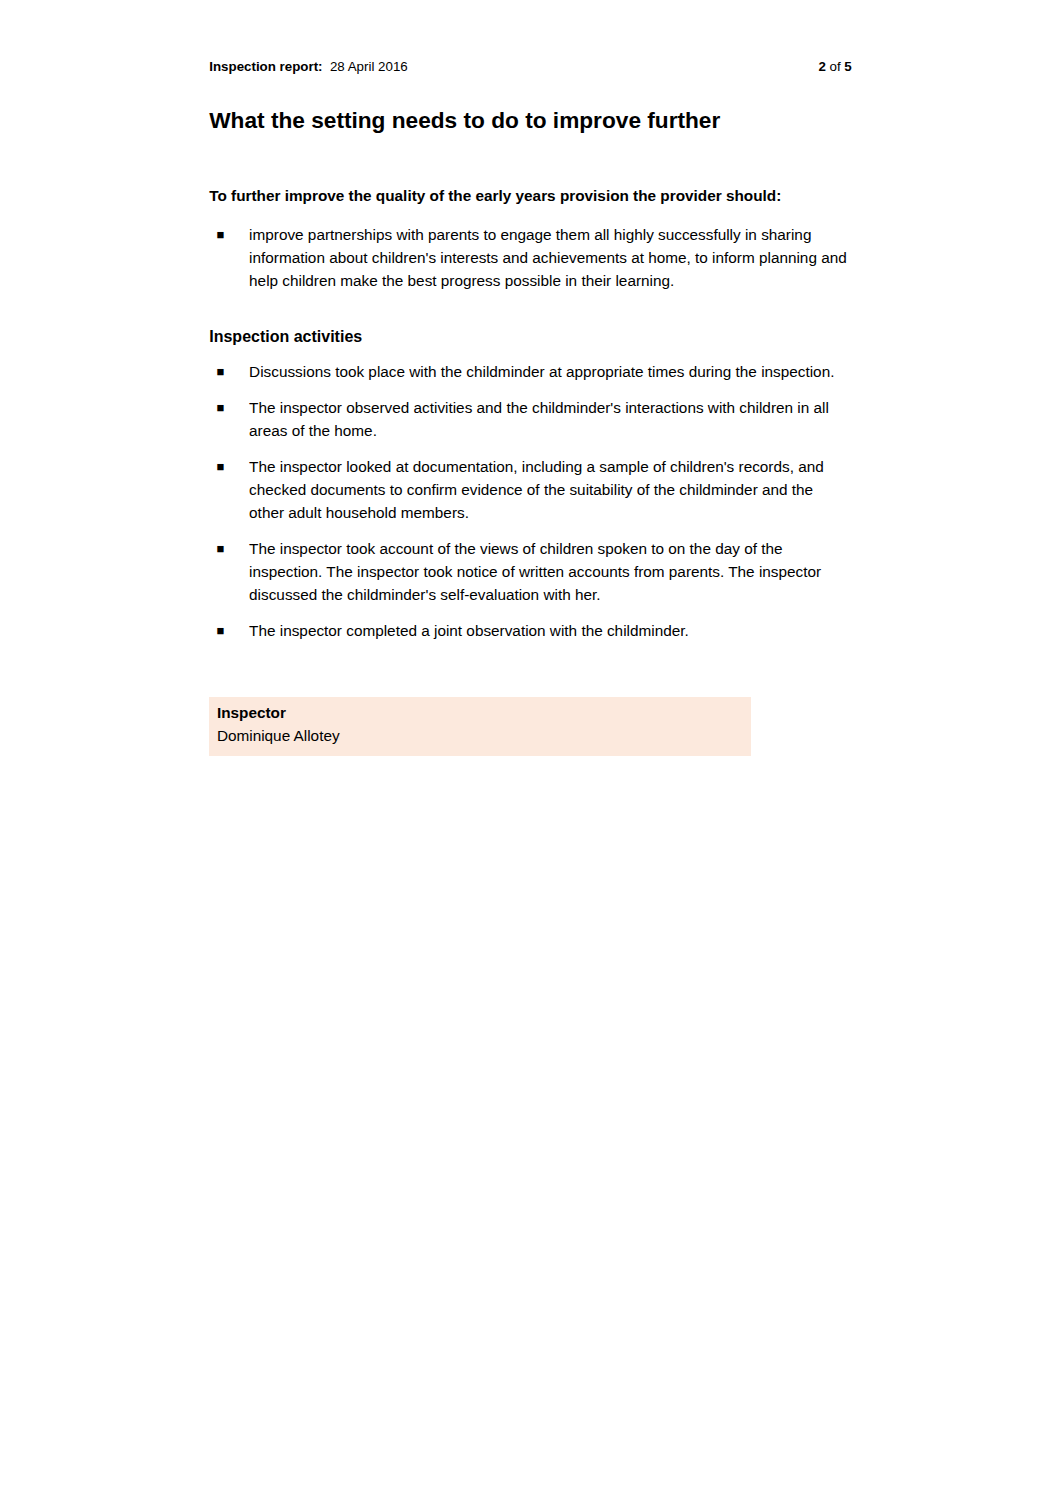Inspection report: 28 April 2016
2 of 5
What the setting needs to do to improve further
To further improve the quality of the early years provision the provider should:
improve partnerships with parents to engage them all highly successfully in sharing information about children's interests and achievements at home, to inform planning and help children make the best progress possible in their learning.
Inspection activities
Discussions took place with the childminder at appropriate times during the inspection.
The inspector observed activities and the childminder's interactions with children in all areas of the home.
The inspector looked at documentation, including a sample of children's records, and checked documents to confirm evidence of the suitability of the childminder and the other adult household members.
The inspector took account of the views of children spoken to on the day of the inspection. The inspector took notice of written accounts from parents. The inspector discussed the childminder's self-evaluation with her.
The inspector completed a joint observation with the childminder.
Inspector
Dominique Allotey